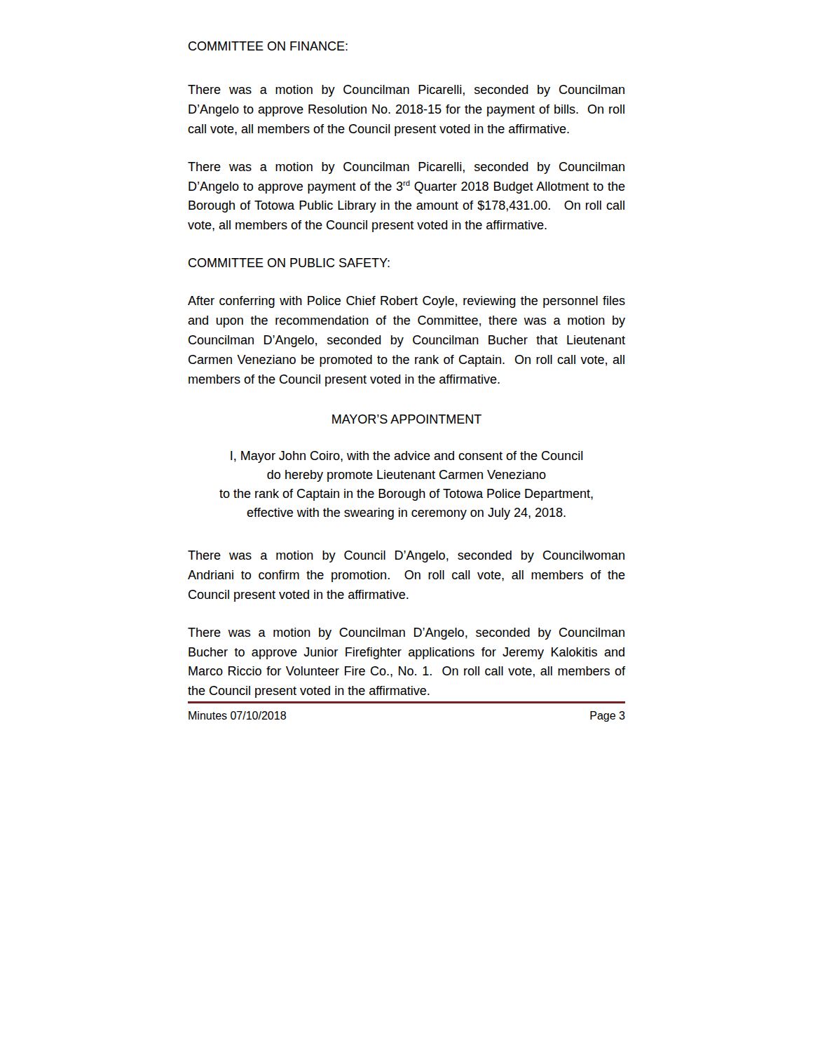COMMITTEE ON FINANCE:
There was a motion by Councilman Picarelli, seconded by Councilman D’Angelo to approve Resolution No. 2018-15 for the payment of bills. On roll call vote, all members of the Council present voted in the affirmative.
There was a motion by Councilman Picarelli, seconded by Councilman D’Angelo to approve payment of the 3rd Quarter 2018 Budget Allotment to the Borough of Totowa Public Library in the amount of $178,431.00. On roll call vote, all members of the Council present voted in the affirmative.
COMMITTEE ON PUBLIC SAFETY:
After conferring with Police Chief Robert Coyle, reviewing the personnel files and upon the recommendation of the Committee, there was a motion by Councilman D’Angelo, seconded by Councilman Bucher that Lieutenant Carmen Veneziano be promoted to the rank of Captain. On roll call vote, all members of the Council present voted in the affirmative.
MAYOR’S APPOINTMENT
I, Mayor John Coiro, with the advice and consent of the Council
do hereby promote Lieutenant Carmen Veneziano
to the rank of Captain in the Borough of Totowa Police Department,
effective with the swearing in ceremony on July 24, 2018.
There was a motion by Council D’Angelo, seconded by Councilwoman Andriani to confirm the promotion. On roll call vote, all members of the Council present voted in the affirmative.
There was a motion by Councilman D’Angelo, seconded by Councilman Bucher to approve Junior Firefighter applications for Jeremy Kalokitis and Marco Riccio for Volunteer Fire Co., No. 1. On roll call vote, all members of the Council present voted in the affirmative.
Minutes 07/10/2018 Page 3